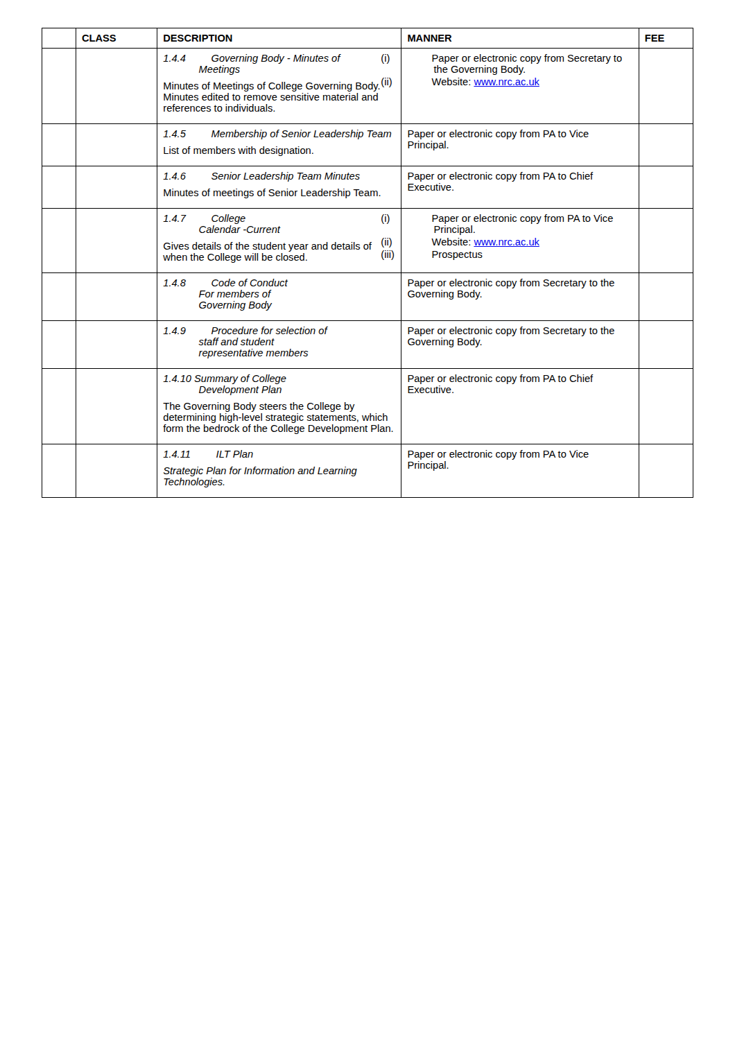| | CLASS | DESCRIPTION | MANNER | FEE |
| --- | --- | --- | --- | --- |
| | | 1.4.4 Governing Body - Minutes of Meetings Minutes of Meetings of College Governing Body. Minutes edited to remove sensitive material and references to individuals. | (i) Paper or electronic copy from Secretary to the Governing Body. (ii) Website: www.nrc.ac.uk | |
| | | 1.4.5 Membership of Senior Leadership Team List of members with designation. | Paper or electronic copy from PA to Vice Principal. | |
| | | 1.4.6 Senior Leadership Team Minutes Minutes of meetings of Senior Leadership Team. | Paper or electronic copy from PA to Chief Executive. | |
| | | 1.4.7 College Calendar -Current Gives details of the student year and details of when the College will be closed. | (i) Paper or electronic copy from PA to Vice Principal. (ii) Website: www.nrc.ac.uk (iii) Prospectus | |
| | | 1.4.8 Code of Conduct For members of Governing Body | Paper or electronic copy from Secretary to the Governing Body. | |
| | | 1.4.9 Procedure for selection of staff and student representative members | Paper or electronic copy from Secretary to the Governing Body. | |
| | | 1.4.10 Summary of College Development Plan The Governing Body steers the College by determining high-level strategic statements, which form the bedrock of the College Development Plan. | Paper or electronic copy from PA to Chief Executive. | |
| | | 1.4.11 ILT Plan Strategic Plan for Information and Learning Technologies. | Paper or electronic copy from PA to Vice Principal. | |